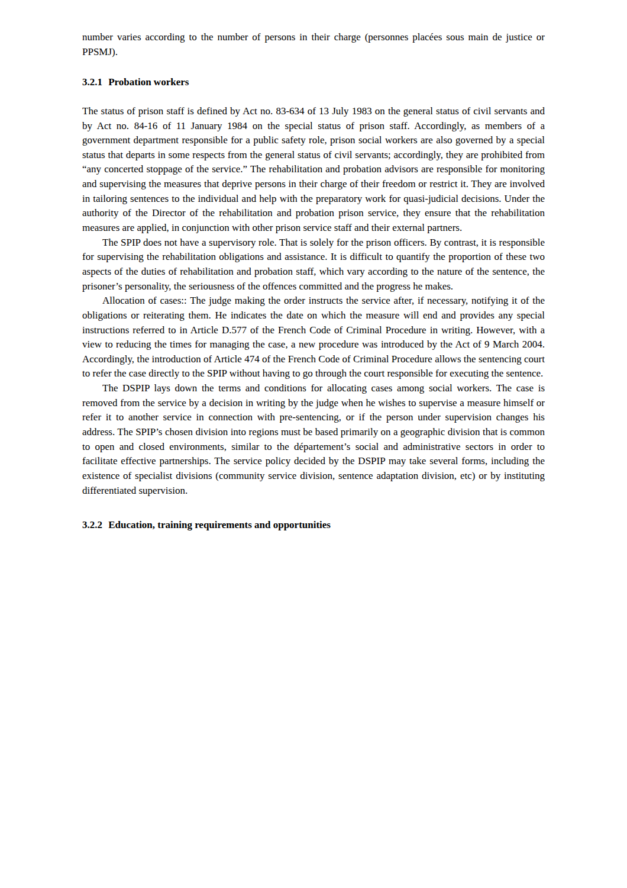number varies according to the number of persons in their charge (personnes placées sous main de justice or PPSMJ).
3.2.1 Probation workers
The status of prison staff is defined by Act no. 83-634 of 13 July 1983 on the general status of civil servants and by Act no. 84-16 of 11 January 1984 on the special status of prison staff. Accordingly, as members of a government department responsible for a public safety role, prison social workers are also governed by a special status that departs in some respects from the general status of civil servants; accordingly, they are prohibited from “any concerted stoppage of the service.” The rehabilitation and probation advisors are responsible for monitoring and supervising the measures that deprive persons in their charge of their freedom or restrict it. They are involved in tailoring sentences to the individual and help with the preparatory work for quasi-judicial decisions. Under the authority of the Director of the rehabilitation and probation prison service, they ensure that the rehabilitation measures are applied, in conjunction with other prison service staff and their external partners.
The SPIP does not have a supervisory role. That is solely for the prison officers. By contrast, it is responsible for supervising the rehabilitation obligations and assistance. It is difficult to quantify the proportion of these two aspects of the duties of rehabilitation and probation staff, which vary according to the nature of the sentence, the prisoner’s personality, the seriousness of the offences committed and the progress he makes.
Allocation of cases:: The judge making the order instructs the service after, if necessary, notifying it of the obligations or reiterating them. He indicates the date on which the measure will end and provides any special instructions referred to in Article D.577 of the French Code of Criminal Procedure in writing. However, with a view to reducing the times for managing the case, a new procedure was introduced by the Act of 9 March 2004. Accordingly, the introduction of Article 474 of the French Code of Criminal Procedure allows the sentencing court to refer the case directly to the SPIP without having to go through the court responsible for executing the sentence.
The DSPIP lays down the terms and conditions for allocating cases among social workers. The case is removed from the service by a decision in writing by the judge when he wishes to supervise a measure himself or refer it to another service in connection with pre-sentencing, or if the person under supervision changes his address. The SPIP’s chosen division into regions must be based primarily on a geographic division that is common to open and closed environments, similar to the département’s social and administrative sectors in order to facilitate effective partnerships. The service policy decided by the DSPIP may take several forms, including the existence of specialist divisions (community service division, sentence adaptation division, etc) or by instituting differentiated supervision.
3.2.2 Education, training requirements and opportunities